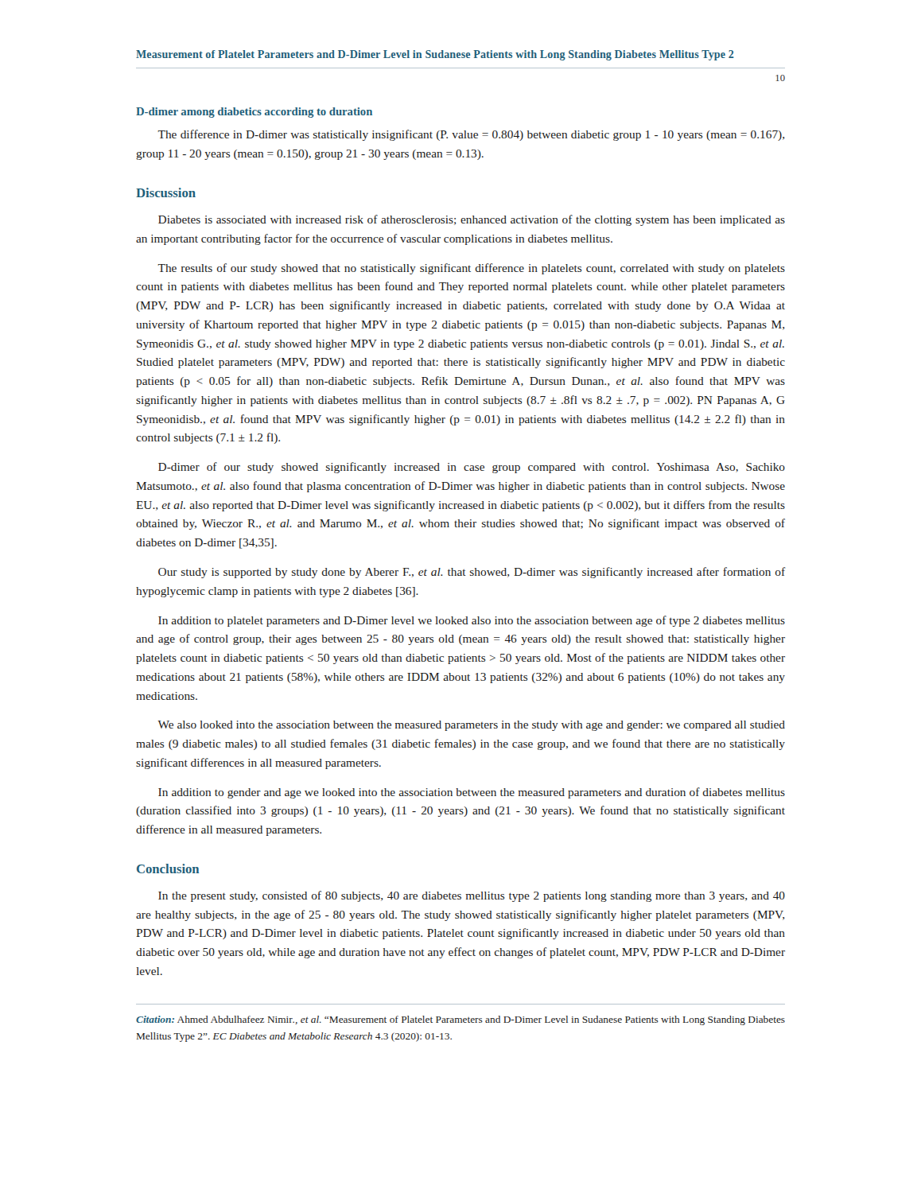Measurement of Platelet Parameters and D-Dimer Level in Sudanese Patients with Long Standing Diabetes Mellitus Type 2
10
D-dimer among diabetics according to duration
The difference in D-dimer was statistically insignificant (P. value = 0.804) between diabetic group 1 - 10 years (mean = 0.167), group 11 - 20 years (mean = 0.150), group 21 - 30 years (mean = 0.13).
Discussion
Diabetes is associated with increased risk of atherosclerosis; enhanced activation of the clotting system has been implicated as an important contributing factor for the occurrence of vascular complications in diabetes mellitus.
The results of our study showed that no statistically significant difference in platelets count, correlated with study on platelets count in patients with diabetes mellitus has been found and They reported normal platelets count. while other platelet parameters (MPV, PDW and P- LCR) has been significantly increased in diabetic patients, correlated with study done by O.A Widaa at university of Khartoum reported that higher MPV in type 2 diabetic patients (p = 0.015) than non-diabetic subjects. Papanas M, Symeonidis G., et al. study showed higher MPV in type 2 diabetic patients versus non-diabetic controls (p = 0.01). Jindal S., et al. Studied platelet parameters (MPV, PDW) and reported that: there is statistically significantly higher MPV and PDW in diabetic patients (p < 0.05 for all) than non-diabetic subjects. Refik Demirtune A, Dursun Dunan., et al. also found that MPV was significantly higher in patients with diabetes mellitus than in control subjects (8.7 ± .8fl vs 8.2 ± .7, p = .002). PN Papanas A, G Symeonidisb., et al. found that MPV was significantly higher (p = 0.01) in patients with diabetes mellitus (14.2 ± 2.2 fl) than in control subjects (7.1 ± 1.2 fl).
D-dimer of our study showed significantly increased in case group compared with control. Yoshimasa Aso, Sachiko Matsumoto., et al. also found that plasma concentration of D-Dimer was higher in diabetic patients than in control subjects. Nwose EU., et al. also reported that D-Dimer level was significantly increased in diabetic patients (p < 0.002), but it differs from the results obtained by, Wieczor R., et al. and Marumo M., et al. whom their studies showed that; No significant impact was observed of diabetes on D-dimer [34,35].
Our study is supported by study done by Aberer F., et al. that showed, D-dimer was significantly increased after formation of hypoglycemic clamp in patients with type 2 diabetes [36].
In addition to platelet parameters and D-Dimer level we looked also into the association between age of type 2 diabetes mellitus and age of control group, their ages between 25 - 80 years old (mean = 46 years old) the result showed that: statistically higher platelets count in diabetic patients < 50 years old than diabetic patients > 50 years old. Most of the patients are NIDDM takes other medications about 21 patients (58%), while others are IDDM about 13 patients (32%) and about 6 patients (10%) do not takes any medications.
We also looked into the association between the measured parameters in the study with age and gender: we compared all studied males (9 diabetic males) to all studied females (31 diabetic females) in the case group, and we found that there are no statistically significant differences in all measured parameters.
In addition to gender and age we looked into the association between the measured parameters and duration of diabetes mellitus (duration classified into 3 groups) (1 - 10 years), (11 - 20 years) and (21 - 30 years). We found that no statistically significant difference in all measured parameters.
Conclusion
In the present study, consisted of 80 subjects, 40 are diabetes mellitus type 2 patients long standing more than 3 years, and 40 are healthy subjects, in the age of 25 - 80 years old. The study showed statistically significantly higher platelet parameters (MPV, PDW and P-LCR) and D-Dimer level in diabetic patients. Platelet count significantly increased in diabetic under 50 years old than diabetic over 50 years old, while age and duration have not any effect on changes of platelet count, MPV, PDW P-LCR and D-Dimer level.
Citation: Ahmed Abdulhafeez Nimir., et al. “Measurement of Platelet Parameters and D-Dimer Level in Sudanese Patients with Long Standing Diabetes Mellitus Type 2”. EC Diabetes and Metabolic Research 4.3 (2020): 01-13.